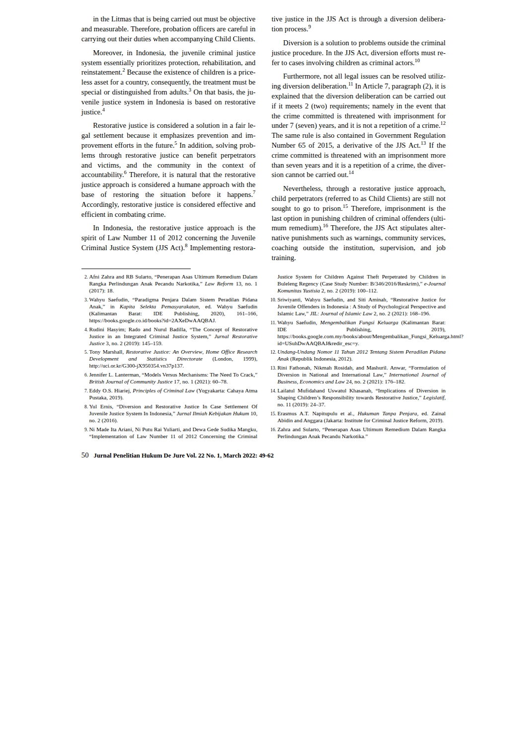in the Litmas that is being carried out must be objective and measurable. Therefore, probation officers are careful in carrying out their duties when accompanying Child Clients.
Moreover, in Indonesia, the juvenile criminal justice system essentially prioritizes protection, rehabilitation, and reinstatement.2 Because the existence of children is a priceless asset for a country, consequently, the treatment must be special or distinguished from adults.3 On that basis, the juvenile justice system in Indonesia is based on restorative justice.4
Restorative justice is considered a solution in a fair legal settlement because it emphasizes prevention and improvement efforts in the future.5 In addition, solving problems through restorative justice can benefit perpetrators and victims, and the community in the context of accountability.6 Therefore, it is natural that the restorative justice approach is considered a humane approach with the base of restoring the situation before it happens.7 Accordingly, restorative justice is considered effective and efficient in combating crime.
In Indonesia, the restorative justice approach is the spirit of Law Number 11 of 2012 concerning the Juvenile Criminal Justice System (JJS Act).8 Implementing restorative justice in the JJS Act is through a diversion deliberation process.9
Diversion is a solution to problems outside the criminal justice procedure. In the JJS Act, diversion efforts must refer to cases involving children as criminal actors.10
Furthermore, not all legal issues can be resolved utilizing diversion deliberation.11 In Article 7, paragraph (2), it is explained that the diversion deliberation can be carried out if it meets 2 (two) requirements; namely in the event that the crime committed is threatened with imprisonment for under 7 (seven) years, and it is not a repetition of a crime.12 The same rule is also contained in Government Regulation Number 65 of 2015, a derivative of the JJS Act.13 If the crime committed is threatened with an imprisonment more than seven years and it is a repetition of a crime, the diversion cannot be carried out.14
Nevertheless, through a restorative justice approach, child perpetrators (referred to as Child Clients) are still not sought to go to prison.15 Therefore, imprisonment is the last option in punishing children of criminal offenders (ultimum remedium).16 Therefore, the JJS Act stipulates alternative punishments such as warnings, community services, coaching outside the institution, supervision, and job training.
Afni Zahra and RB Sularto, “Penerapan Asas Ultimum Remedium Dalam Rangka Perlindungan Anak Pecandu Narkotika,” Law Reform 13, no. 1 (2017): 18.
Wahyu Saefudin, “Paradigma Penjara Dalam Sistem Peradilan Pidana Anak,” in Kapita Selekta Pemasyarakatan, ed. Wahyu Saefudin (Kalimantan Barat: IDE Publishing, 2020), 161–166, https://books.google.co.id/books?id=2AXeDwAAQBAJ.
Rudini Hasyim; Rado and Nurul Badilla, “The Concept of Restorative Justice in an Integrated Criminal Justice System,” Jurnal Restorative Justice 3, no. 2 (2019): 145–159.
Tony Marshall, Restorative Justice: An Overview, Home Office Research Development and Statistics Directorate (London, 1999), http://uci.or.kr/G300-jX950354.vn37p137.
Jennifer L. Lanterman, “Models Versus Mechanisms: The Need To Crack,” British Journal of Community Justice 17, no. 1 (2021): 60–78.
Eddy O.S. Hiariej, Principles of Criminal Law (Yogyakarta: Cahaya Atma Pustaka, 2019).
Yul Ernis, “Diversion and Restorative Justice In Case Settlement Of Juvenile Justice System In Indonesia,” Jurnal Ilmiah Kebijakan Hukum 10, no. 2 (2016).
Ni Made Ita Ariani, Ni Putu Rai Yuliarti, and Dewa Gede Sudika Mangku, “Implementation of Law Number 11 of 2012 Concerning the Criminal Justice System for Children Against Theft Perpetrated by Children in Buleleng Regency (Case Study Number: B/346/2016/Reskrim),” e-Journal Komunitas Yustisia 2, no. 2 (2019): 100–112.
Sriwiyanti, Wahyu Saefudin, and Siti Aminah, “Restorative Justice for Juvenile Offenders in Indonesia : A Study of Psychological Perspective and Islamic Law,” JIL: Journal of Islamic Law 2, no. 2 (2021): 168–196.
Wahyu Saefudin, Mengembalikan Fungsi Keluarga (Kalimantan Barat: IDE Publishing, 2019), https://books.google.com.my/books/about/Mengembalikan_Fungsi_Keluarga.html?id=USuhDwAAQBAJ&redir_esc=y.
Undang-Undang Nomor 11 Tahun 2012 Tentang Sistem Peradilan Pidana Anak (Republik Indonesia, 2012).
Rini Fathonah, Nikmah Rosidah, and Mashuril. Anwar, “Formulation of Diversion in National and International Law,” International Journal of Business, Economics and Law 24, no. 2 (2021): 176–182.
Lailatul Mufidahand Uswatul Khasanah, “Implications of Diversion in Shaping Children’s Responsibility towards Restorative Justice,” Legislatif, no. 11 (2019): 24–37.
Erasmus A.T. Napitupulu et al., Hukuman Tanpa Penjara, ed. Zainal Abidin and Anggara (Jakarta: Institute for Criminal Justice Reform, 2019).
Zahra and Sularto, “Penerapan Asas Ultimum Remedium Dalam Rangka Perlindungan Anak Pecandu Narkotika.”
50 Jurnal Penelitian Hukum De Jure Vol. 22 No. 1, March 2022: 49-62